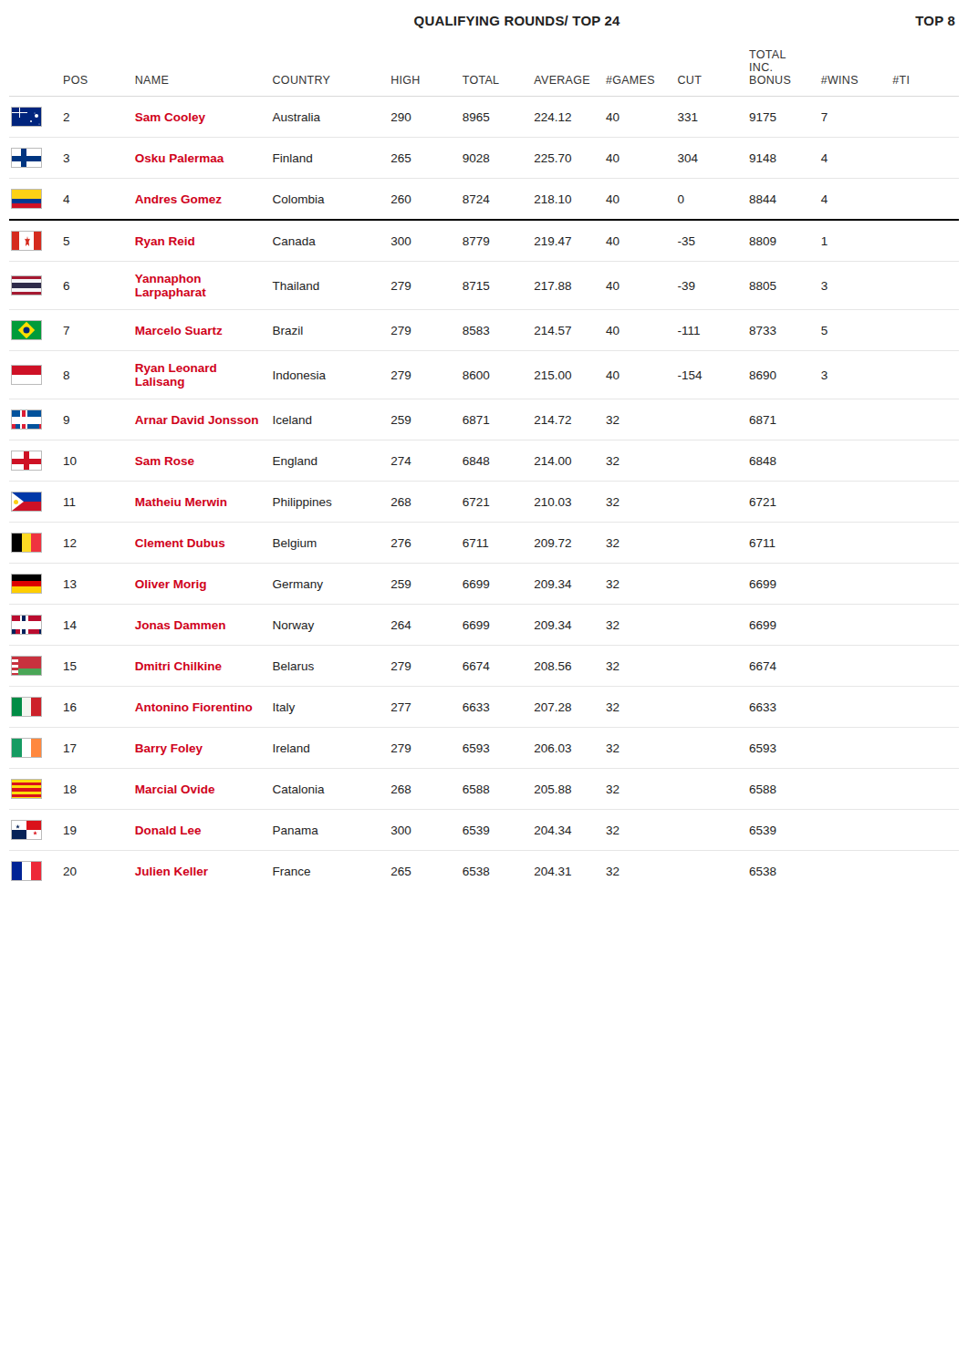QUALIFYING ROUNDS/ TOP 24
TOP 8
| | POS | NAME | COUNTRY | HIGH | TOTAL | AVERAGE | #GAMES | CUT | TOTAL INC. BONUS | #WINS | #TI |
| --- | --- | --- | --- | --- | --- | --- | --- | --- | --- | --- | --- |
| | 2 | Sam Cooley | Australia | 290 | 8965 | 224.12 | 40 | 331 | 9175 | 7 | |
| | 3 | Osku Palermaa | Finland | 265 | 9028 | 225.70 | 40 | 304 | 9148 | 4 | |
| | 4 | Andres Gomez | Colombia | 260 | 8724 | 218.10 | 40 | 0 | 8844 | 4 | |
| | 5 | Ryan Reid | Canada | 300 | 8779 | 219.47 | 40 | -35 | 8809 | 1 | |
| | 6 | Yannaphon Larpapharat | Thailand | 279 | 8715 | 217.88 | 40 | -39 | 8805 | 3 | |
| | 7 | Marcelo Suartz | Brazil | 279 | 8583 | 214.57 | 40 | -111 | 8733 | 5 | |
| | 8 | Ryan Leonard Lalisang | Indonesia | 279 | 8600 | 215.00 | 40 | -154 | 8690 | 3 | |
| | 9 | Arnar David Jonsson | Iceland | 259 | 6871 | 214.72 | 32 | | 6871 | | |
| | 10 | Sam Rose | England | 274 | 6848 | 214.00 | 32 | | 6848 | | |
| | 11 | Matheiu Merwin | Philippines | 268 | 6721 | 210.03 | 32 | | 6721 | | |
| | 12 | Clement Dubus | Belgium | 276 | 6711 | 209.72 | 32 | | 6711 | | |
| | 13 | Oliver Morig | Germany | 259 | 6699 | 209.34 | 32 | | 6699 | | |
| | 14 | Jonas Dammen | Norway | 264 | 6699 | 209.34 | 32 | | 6699 | | |
| | 15 | Dmitri Chilkine | Belarus | 279 | 6674 | 208.56 | 32 | | 6674 | | |
| | 16 | Antonino Fiorentino | Italy | 277 | 6633 | 207.28 | 32 | | 6633 | | |
| | 17 | Barry Foley | Ireland | 279 | 6593 | 206.03 | 32 | | 6593 | | |
| | 18 | Marcial Ovide | Catalonia | 268 | 6588 | 205.88 | 32 | | 6588 | | |
| | 19 | Donald Lee | Panama | 300 | 6539 | 204.34 | 32 | | 6539 | | |
| | 20 | Julien Keller | France | 265 | 6538 | 204.31 | 32 | | 6538 | | |